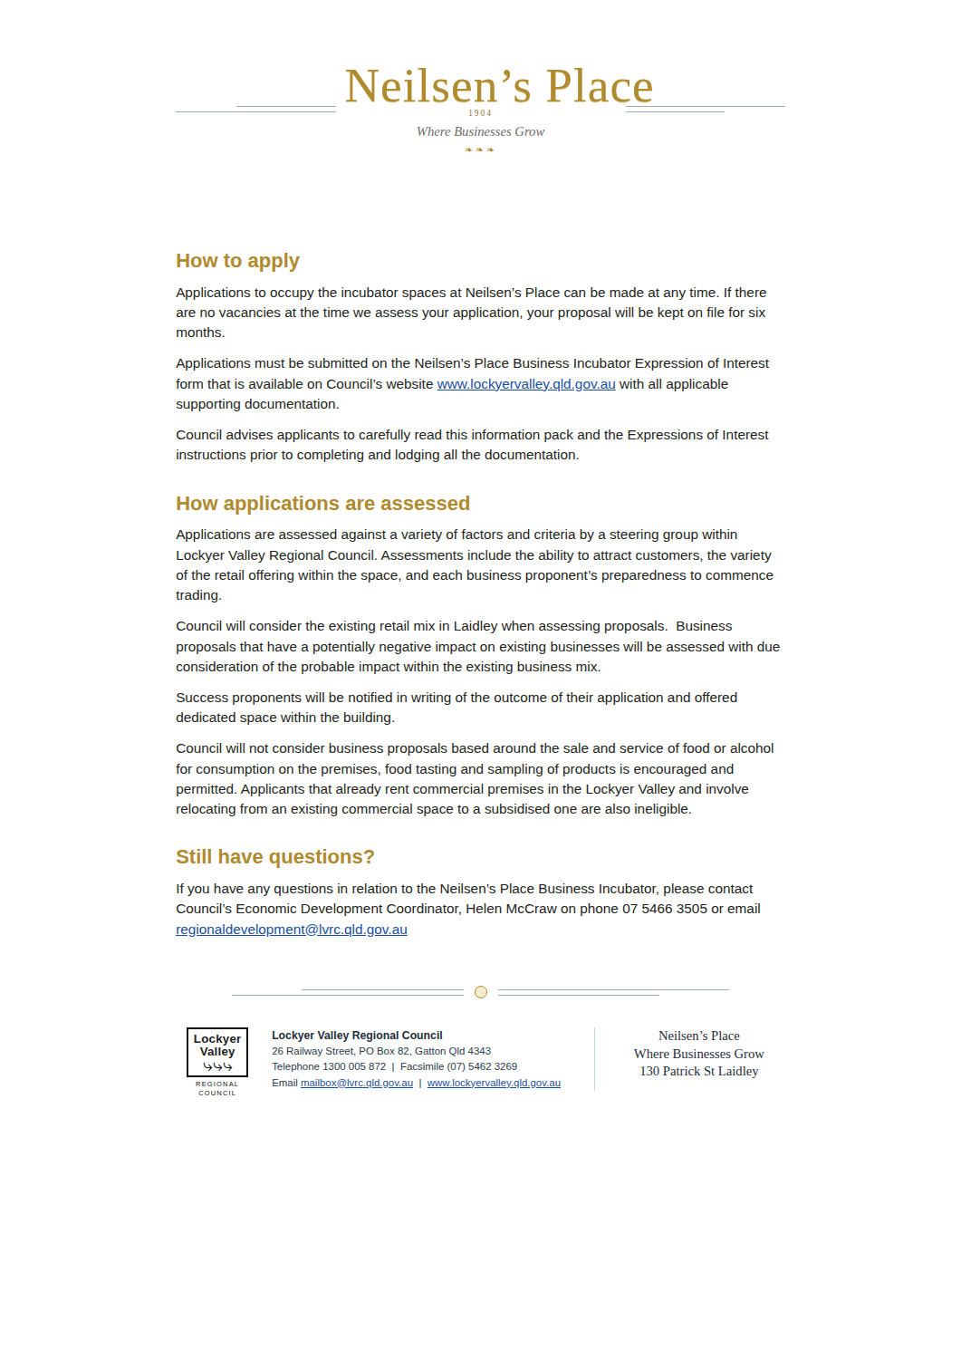Neilsen’s Place
1904
Where Businesses Grow
❧❧❧
How to apply
Applications to occupy the incubator spaces at Neilsen’s Place can be made at any time. If there are no vacancies at the time we assess your application, your proposal will be kept on file for six months.
Applications must be submitted on the Neilsen’s Place Business Incubator Expression of Interest form that is available on Council’s website www.lockyervalley.qld.gov.au with all applicable supporting documentation.
Council advises applicants to carefully read this information pack and the Expressions of Interest instructions prior to completing and lodging all the documentation.
How applications are assessed
Applications are assessed against a variety of factors and criteria by a steering group within Lockyer Valley Regional Council. Assessments include the ability to attract customers, the variety of the retail offering within the space, and each business proponent’s preparedness to commence trading.
Council will consider the existing retail mix in Laidley when assessing proposals. Business proposals that have a potentially negative impact on existing businesses will be assessed with due consideration of the probable impact within the existing business mix.
Success proponents will be notified in writing of the outcome of their application and offered dedicated space within the building.
Council will not consider business proposals based around the sale and service of food or alcohol for consumption on the premises, food tasting and sampling of products is encouraged and permitted. Applicants that already rent commercial premises in the Lockyer Valley and involve relocating from an existing commercial space to a subsidised one are also ineligible.
Still have questions?
If you have any questions in relation to the Neilsen’s Place Business Incubator, please contact Council’s Economic Development Coordinator, Helen McCraw on phone 07 5466 3505 or email regionaldevelopment@lvrc.qld.gov.au
Lockyer
Valley
⤷⤷⤷
REGIONAL COUNCIL
Lockyer Valley Regional Council
26 Railway Street, PO Box 82, Gatton Qld 4343
Telephone 1300 005 872 | Facsimile (07) 5462 3269
Email mailbox@lvrc.qld.gov.au | www.lockyervalley.qld.gov.au
Neilsen’s Place
Where Businesses Grow
130 Patrick St Laidley